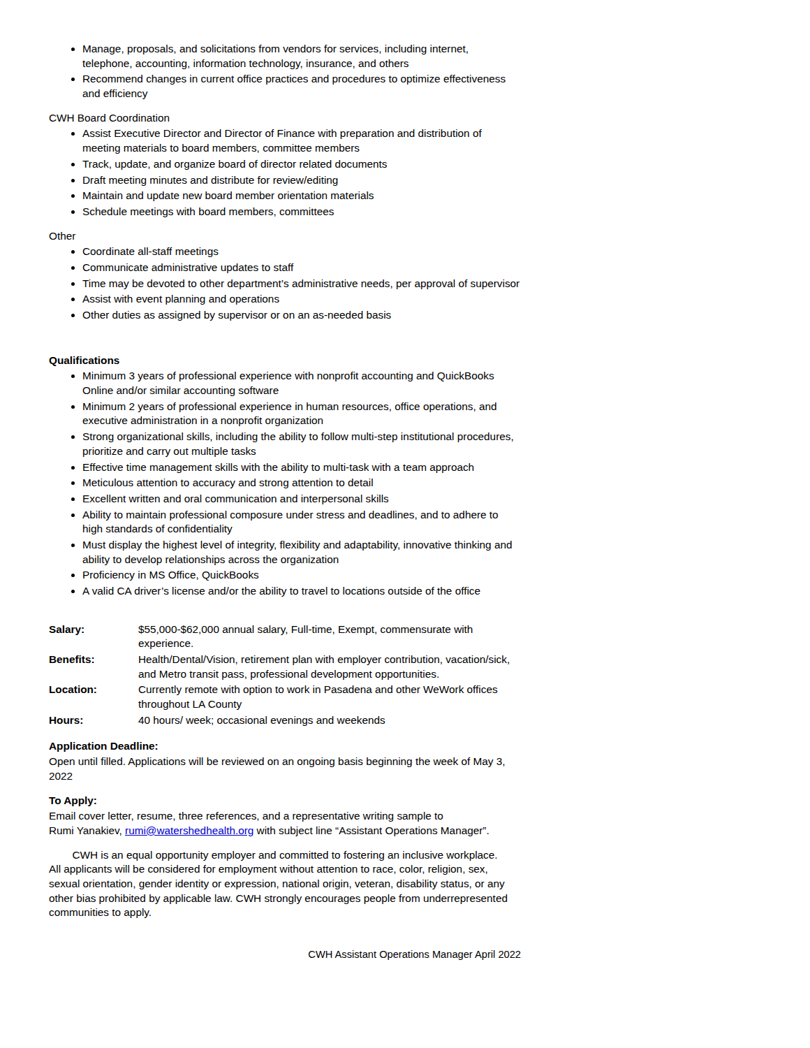Manage, proposals, and solicitations from vendors for services, including internet, telephone, accounting, information technology, insurance, and others
Recommend changes in current office practices and procedures to optimize effectiveness and efficiency
CWH Board Coordination
Assist Executive Director and Director of Finance with preparation and distribution of meeting materials to board members, committee members
Track, update, and organize board of director related documents
Draft meeting minutes and distribute for review/editing
Maintain and update new board member orientation materials
Schedule meetings with board members, committees
Other
Coordinate all-staff meetings
Communicate administrative updates to staff
Time may be devoted to other department’s administrative needs, per approval of supervisor
Assist with event planning and operations
Other duties as assigned by supervisor or on an as-needed basis
Qualifications
Minimum 3 years of professional experience with nonprofit accounting and QuickBooks Online and/or similar accounting software
Minimum 2 years of professional experience in human resources, office operations, and executive administration in a nonprofit organization
Strong organizational skills, including the ability to follow multi-step institutional procedures, prioritize and carry out multiple tasks
Effective time management skills with the ability to multi-task with a team approach
Meticulous attention to accuracy and strong attention to detail
Excellent written and oral communication and interpersonal skills
Ability to maintain professional composure under stress and deadlines, and to adhere to high standards of confidentiality
Must display the highest level of integrity, flexibility and adaptability, innovative thinking and ability to develop relationships across the organization
Proficiency in MS Office, QuickBooks
A valid CA driver’s license and/or the ability to travel to locations outside of the office
| Salary: | $55,000-$62,000 annual salary, Full-time, Exempt, commensurate with experience. |
| Benefits: | Health/Dental/Vision, retirement plan with employer contribution, vacation/sick, and Metro transit pass, professional development opportunities. |
| Location: | Currently remote with option to work in Pasadena and other WeWork offices throughout LA County |
| Hours: | 40 hours/ week; occasional evenings and weekends |
Application Deadline:
Open until filled. Applications will be reviewed on an ongoing basis beginning the week of May 3, 2022
To Apply:
Email cover letter, resume, three references, and a representative writing sample to
Rumi Yanakiev, rumi@watershedhealth.org with subject line “Assistant Operations Manager”.
CWH is an equal opportunity employer and committed to fostering an inclusive workplace.
All applicants will be considered for employment without attention to race, color, religion, sex, sexual orientation, gender identity or expression, national origin, veteran, disability status, or any other bias prohibited by applicable law. CWH strongly encourages people from underrepresented communities to apply.
CWH Assistant Operations Manager April 2022